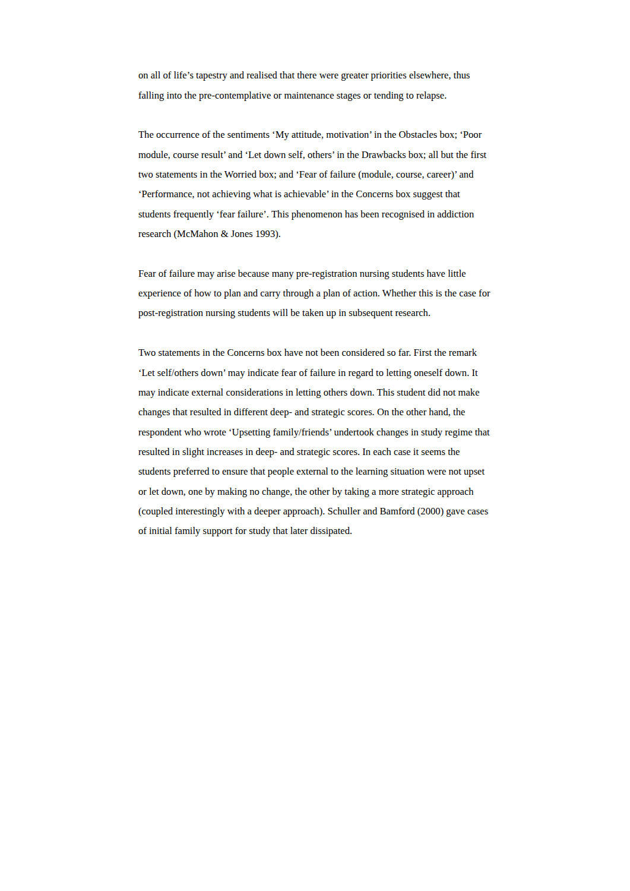on all of life’s tapestry and realised that there were greater priorities elsewhere, thus falling into the pre-contemplative or maintenance stages or tending to relapse.
The occurrence of the sentiments ‘My attitude, motivation’ in the Obstacles box; ‘Poor module, course result’ and ‘Let down self, others’ in the Drawbacks box; all but the first two statements in the Worried box; and ‘Fear of failure (module, course, career)’ and ‘Performance, not achieving what is achievable’ in the Concerns box suggest that students frequently ‘fear failure’. This phenomenon has been recognised in addiction research (McMahon & Jones 1993).
Fear of failure may arise because many pre-registration nursing students have little experience of how to plan and carry through a plan of action. Whether this is the case for post-registration nursing students will be taken up in subsequent research.
Two statements in the Concerns box have not been considered so far. First the remark ‘Let self/others down’ may indicate fear of failure in regard to letting oneself down. It may indicate external considerations in letting others down. This student did not make changes that resulted in different deep- and strategic scores. On the other hand, the respondent who wrote ‘Upsetting family/friends’ undertook changes in study regime that resulted in slight increases in deep- and strategic scores. In each case it seems the students preferred to ensure that people external to the learning situation were not upset or let down, one by making no change, the other by taking a more strategic approach (coupled interestingly with a deeper approach). Schuller and Bamford (2000) gave cases of initial family support for study that later dissipated.